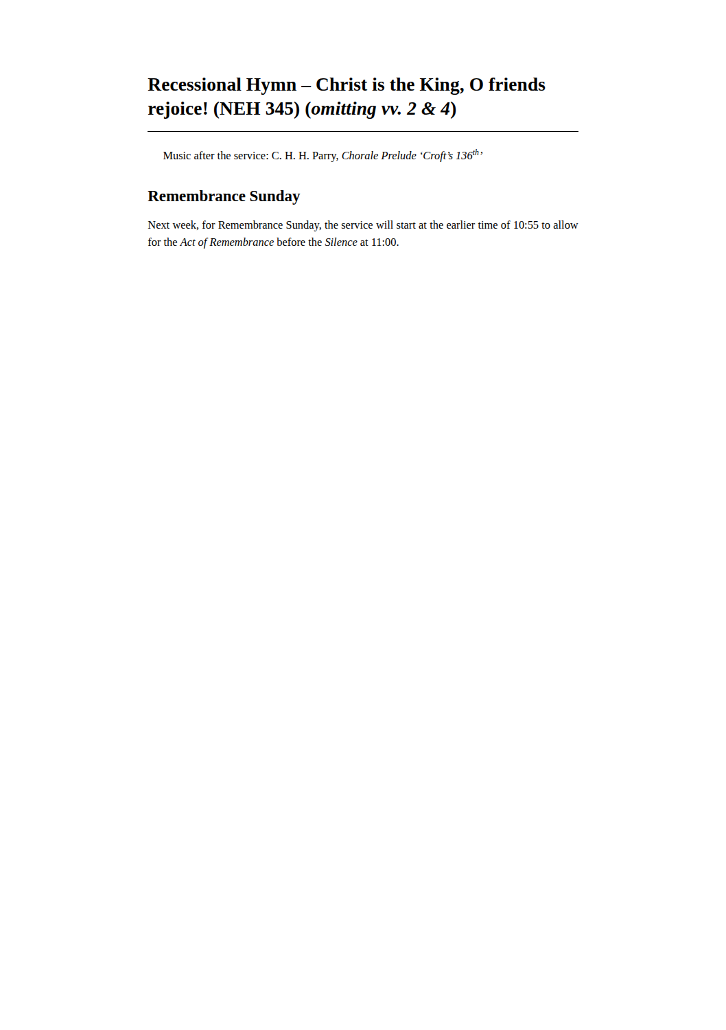Recessional Hymn – Christ is the King, O friends rejoice! (NEH 345) (omitting vv. 2 & 4)
Music after the service: C. H. H. Parry, Chorale Prelude ‘Croft’s 136th’
Remembrance Sunday
Next week, for Remembrance Sunday, the service will start at the earlier time of 10:55 to allow for the Act of Remembrance before the Silence at 11:00.